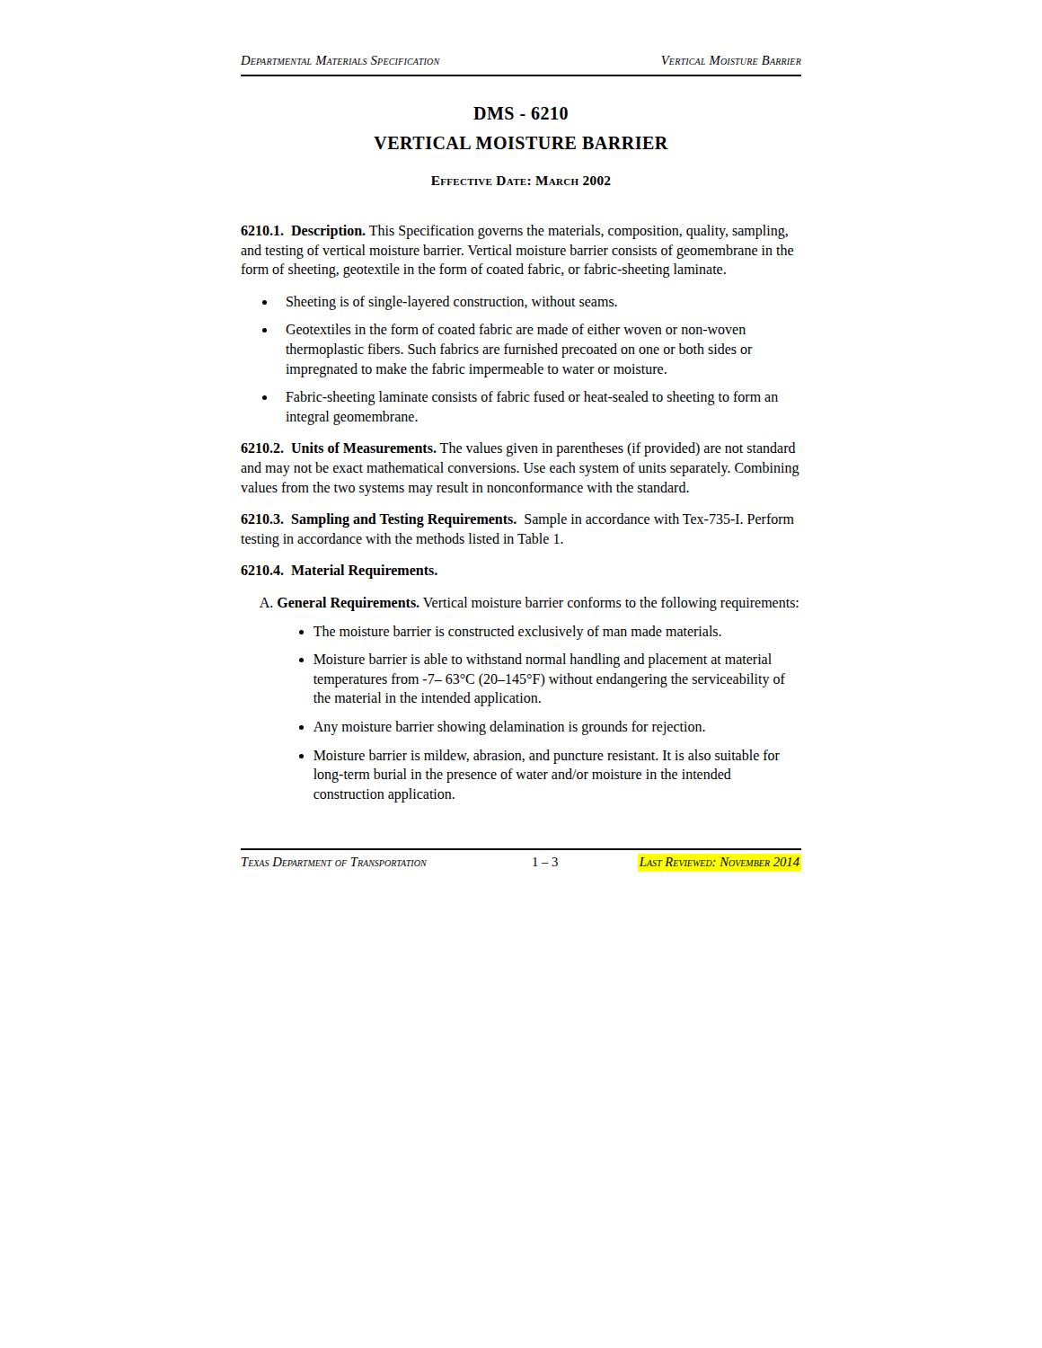Departmental Materials Specification
Vertical Moisture Barrier
DMS - 6210
VERTICAL MOISTURE BARRIER
Effective Date: March 2002
6210.1. Description. This Specification governs the materials, composition, quality, sampling, and testing of vertical moisture barrier. Vertical moisture barrier consists of geomembrane in the form of sheeting, geotextile in the form of coated fabric, or fabric-sheeting laminate.
Sheeting is of single-layered construction, without seams.
Geotextiles in the form of coated fabric are made of either woven or non-woven thermoplastic fibers. Such fabrics are furnished precoated on one or both sides or impregnated to make the fabric impermeable to water or moisture.
Fabric-sheeting laminate consists of fabric fused or heat-sealed to sheeting to form an integral geomembrane.
6210.2. Units of Measurements. The values given in parentheses (if provided) are not standard and may not be exact mathematical conversions. Use each system of units separately. Combining values from the two systems may result in nonconformance with the standard.
6210.3. Sampling and Testing Requirements. Sample in accordance with Tex-735-I. Perform testing in accordance with the methods listed in Table 1.
6210.4. Material Requirements.
General Requirements. Vertical moisture barrier conforms to the following requirements:
The moisture barrier is constructed exclusively of man made materials.
Moisture barrier is able to withstand normal handling and placement at material temperatures from -7– 63°C (20–145°F) without endangering the serviceability of the material in the intended application.
Any moisture barrier showing delamination is grounds for rejection.
Moisture barrier is mildew, abrasion, and puncture resistant. It is also suitable for long-term burial in the presence of water and/or moisture in the intended construction application.
Texas Department of Transportation
1 – 3
Last Reviewed: November 2014